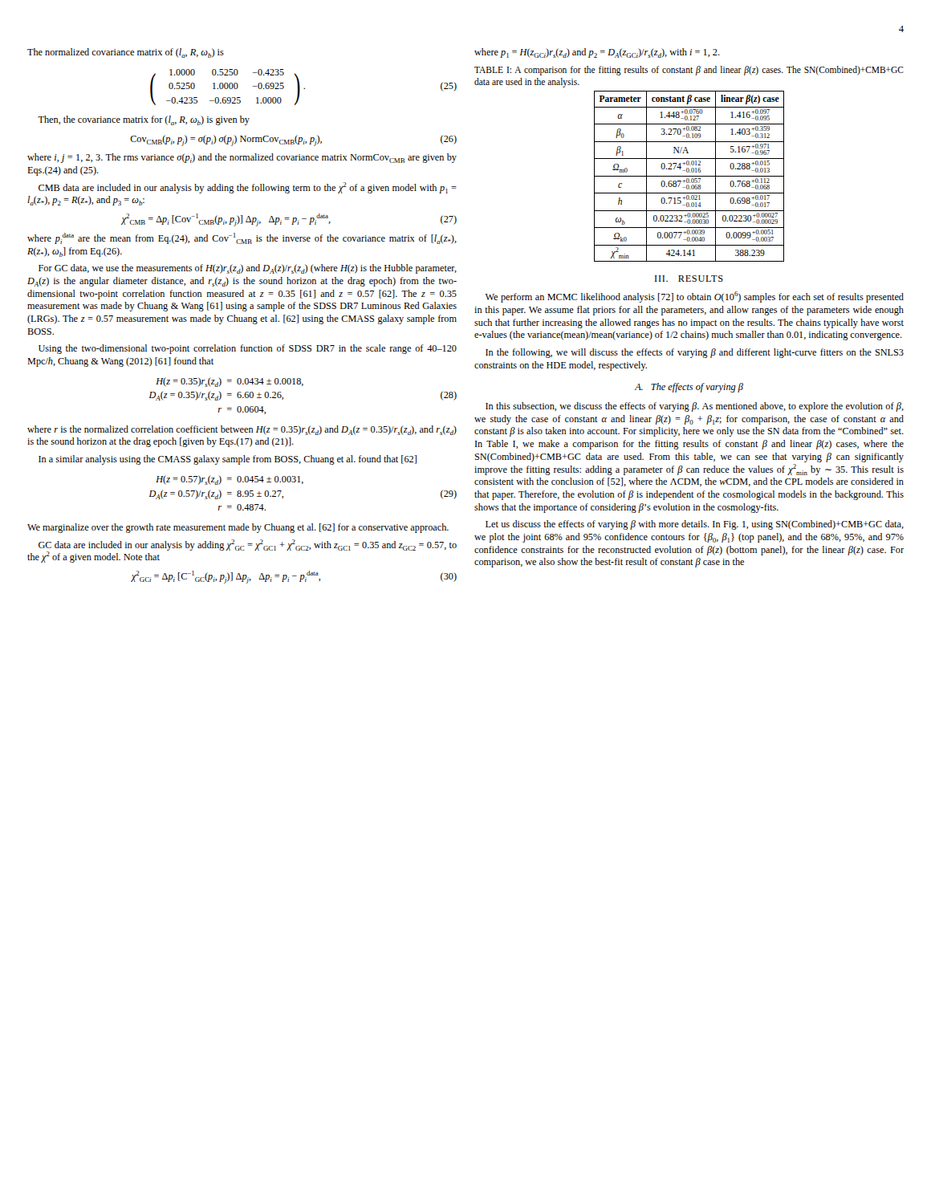4
The normalized covariance matrix of (la, R, ωb) is
(
| 1.0000 | 0.5250 | −0.4235 |
| 0.5250 | 1.0000 | −0.6925 |
| −0.4235 | −0.6925 | 1.0000 |
) .
(25)
Then, the covariance matrix for (la, R, ωb) is given by
CovCMB(pi, pj) = σ(pi) σ(pj) NormCovCMB(pi, pj),
(26)
where i, j = 1, 2, 3. The rms variance σ(pi) and the normalized covariance matrix NormCovCMB are given by Eqs.(24) and (25).
CMB data are included in our analysis by adding the following term to the χ2 of a given model with p1 = la(z*), p2 = R(z*), and p3 = ωb:
χ2CMB = Δpi [Cov−1CMB(pi, pj)] Δpj, Δpi = pi − pidata,
(27)
where pidata are the mean from Eq.(24), and Cov−1CMB is the inverse of the covariance matrix of [la(z*), R(z*), ωb] from Eq.(26).
For GC data, we use the measurements of H(z)rs(zd) and DA(z)/rs(zd) (where H(z) is the Hubble parameter, DA(z) is the angular diameter distance, and rs(zd) is the sound horizon at the drag epoch) from the two-dimensional two-point correlation function measured at z = 0.35 [61] and z = 0.57 [62]. The z = 0.35 measurement was made by Chuang & Wang [61] using a sample of the SDSS DR7 Luminous Red Galaxies (LRGs). The z = 0.57 measurement was made by Chuang et al. [62] using the CMASS galaxy sample from BOSS.
Using the two-dimensional two-point correlation function of SDSS DR7 in the scale range of 40–120 Mpc/h, Chuang & Wang (2012) [61] found that
| H ( z = 0.35) r s ( z d ) | = | 0.0434 ± 0.0018, |
| D A ( z = 0.35)/ r s ( z d ) | = | 6.60 ± 0.26, |
| r | = | 0.0604, |
(28)
where r is the normalized correlation coefficient between H(z = 0.35)rs(zd) and DA(z = 0.35)/rs(zd), and rs(zd) is the sound horizon at the drag epoch [given by Eqs.(17) and (21)].
In a similar analysis using the CMASS galaxy sample from BOSS, Chuang et al. found that [62]
| H ( z = 0.57) r s ( z d ) | = | 0.0454 ± 0.0031, |
| D A ( z = 0.57)/ r s ( z d ) | = | 8.95 ± 0.27, |
| r | = | 0.4874. |
(29)
We marginalize over the growth rate measurement made by Chuang et al. [62] for a conservative approach.
GC data are included in our analysis by adding χ2GC = χ2GC1 + χ2GC2, with zGC1 = 0.35 and zGC2 = 0.57, to the χ2 of a given model. Note that
χ2GCi = Δpi [C−1GC(pi, pj)] Δpj, Δpi = pi − pidata,
(30)
where p1 = H(zGCi)rs(zd) and p2 = DA(zGCi)/rs(zd), with i = 1, 2.
TABLE I: A comparison for the fitting results of constant β and linear β(z) cases. The SN(Combined)+CMB+GC data are used in the analysis.
| Parameter | constant β case | linear β ( z ) case |
| --- | --- | --- |
| α | 1.448 +0.0760 −0.127 | 1.416 +0.097 −0.095 |
| β 0 | 3.270 +0.082 −0.109 | 1.403 +0.359 −0.312 |
| β 1 | N/A | 5.167 +0.971 −0.967 |
| Ω m0 | 0.274 +0.012 −0.016 | 0.288 +0.015 −0.013 |
| c | 0.687 +0.057 −0.068 | 0.768 +0.112 −0.068 |
| h | 0.715 +0.021 −0.014 | 0.698 +0.017 −0.017 |
| ω b | 0.02232 +0.00025 −0.00030 | 0.02230 +0.00027 −0.00029 |
| Ω k0 | 0.0077 +0.0039 −0.0040 | 0.0099 +0.0051 −0.0037 |
| χ 2 min | 424.141 | 388.239 |
III. Results
We perform an MCMC likelihood analysis [72] to obtain O(106) samples for each set of results presented in this paper. We assume flat priors for all the parameters, and allow ranges of the parameters wide enough such that further increasing the allowed ranges has no impact on the results. The chains typically have worst e-values (the variance(mean)/mean(variance) of 1/2 chains) much smaller than 0.01, indicating convergence.
In the following, we will discuss the effects of varying β and different light-curve fitters on the SNLS3 constraints on the HDE model, respectively.
A. The effects of varying β
In this subsection, we discuss the effects of varying β. As mentioned above, to explore the evolution of β, we study the case of constant α and linear β(z) = β0 + β1z; for comparison, the case of constant α and constant β is also taken into account. For simplicity, here we only use the SN data from the “Combined” set. In Table I, we make a comparison for the fitting results of constant β and linear β(z) cases, where the SN(Combined)+CMB+GC data are used. From this table, we can see that varying β can significantly improve the fitting results: adding a parameter of β can reduce the values of χ2min by ∼ 35. This result is consistent with the conclusion of [52], where the ΛCDM, the w CDM, and the CPL models are considered in that paper. Therefore, the evolution of β is independent of the cosmological models in the background. This shows that the importance of considering β’s evolution in the cosmology-fits.
Let us discuss the effects of varying β with more details. In Fig. 1, using SN(Combined)+CMB+GC data, we plot the joint 68% and 95% confidence contours for {β0, β1} (top panel), and the 68%, 95%, and 97% confidence constraints for the reconstructed evolution of β(z) (bottom panel), for the linear β(z) case. For comparison, we also show the best-fit result of constant β case in the